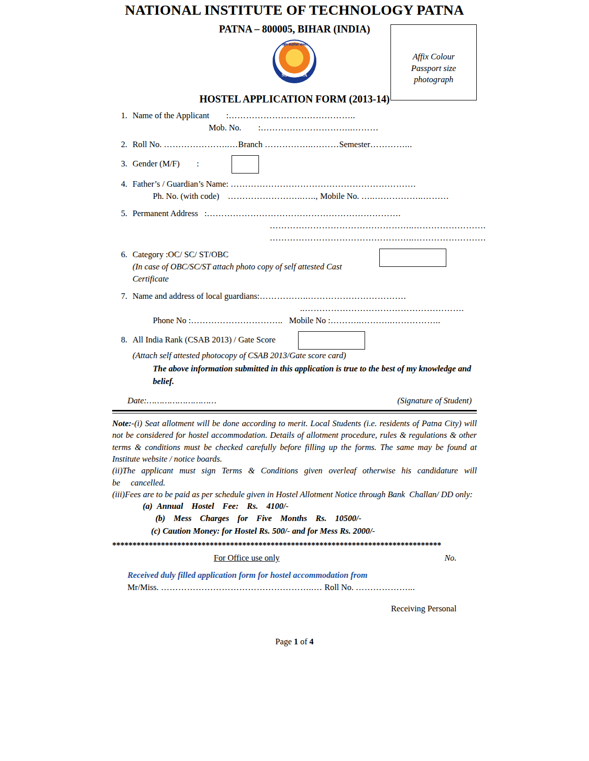NATIONAL INSTITUTE OF TECHNOLOGY PATNA
PATNA – 800005, BIHAR (INDIA)
Affix Colour
Passport size
photograph
HOSTEL APPLICATION FORM (2013-14)
Name of the Applicant :…………………………………….. Mob. No. :…………………………..………
Roll No. …………………..…Branch ……………..………Semester…………...
Gender (M/F) :
Father’s / Guardian’s Name: ………………………………………………………. Ph. No. (with code) ……………………..….., Mobile No. …..……………..………
Permanent Address :…………………………………………………………. …………………………………………..……………………. …………………………………………..…………………….
Category :OC/ SC/ ST/OBC
(In case of OBC/SC/ST attach photo copy of self attested Cast Certificate
Name and address of local guardians:……………..……………………………. ..………………………………………………. Phone No :………………………….. Mobile No :………..………..……………..
All India Rank (CSAB 2013) / Gate Score
(Attach self attested photocopy of CSAB 2013/Gate score card)
The above information submitted in this application is true to the best of my knowledge and belief.
Date:……………………… (Signature of Student)
Note:-(i) Seat allotment will be done according to merit. Local Students (i.e. residents of Patna City) will not be considered for hostel accommodation. Details of allotment procedure, rules & regulations & other terms & conditions must be checked carefully before filling up the forms. The same may be found at Institute website / notice boards.
(ii)The applicant must sign Terms & Conditions given overleaf otherwise his candidature will be cancelled.
(iii)Fees are to be paid as per schedule given in Hostel Allotment Notice through Bank Challan/ DD only:
(a) Annual Hostel Fee: Rs. 4100/- (b) Mess Charges for Five Months Rs. 10500/-
(c) Caution Money: for Hostel Rs. 500/- and for Mess Rs. 2000/-
*********************************************************************************
For Office use only No.
Received duly filled application form for hostel accommodation from
Mr/Miss. ……………………………………………..… Roll No. ………………...
Receiving Personal
Page 1 of 4